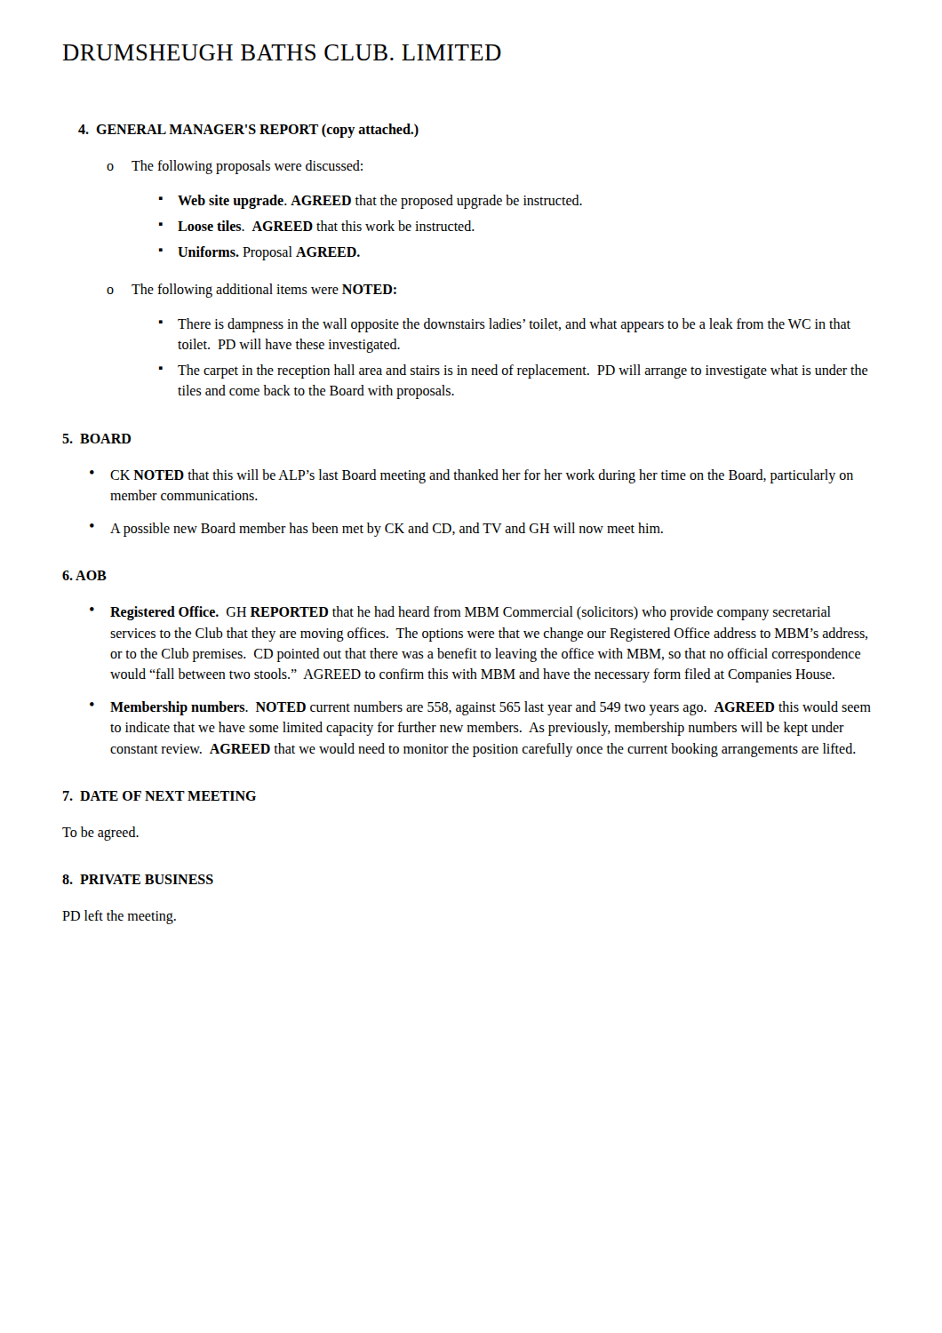DRUMSHEUGH BATHS CLUB. LIMITED
4. GENERAL MANAGER'S REPORT (copy attached.)
The following proposals were discussed:
Web site upgrade. AGREED that the proposed upgrade be instructed.
Loose tiles. AGREED that this work be instructed.
Uniforms. Proposal AGREED.
The following additional items were NOTED:
There is dampness in the wall opposite the downstairs ladies’ toilet, and what appears to be a leak from the WC in that toilet. PD will have these investigated.
The carpet in the reception hall area and stairs is in need of replacement. PD will arrange to investigate what is under the tiles and come back to the Board with proposals.
5. BOARD
CK NOTED that this will be ALP’s last Board meeting and thanked her for her work during her time on the Board, particularly on member communications.
A possible new Board member has been met by CK and CD, and TV and GH will now meet him.
6. AOB
Registered Office. GH REPORTED that he had heard from MBM Commercial (solicitors) who provide company secretarial services to the Club that they are moving offices. The options were that we change our Registered Office address to MBM’s address, or to the Club premises. CD pointed out that there was a benefit to leaving the office with MBM, so that no official correspondence would “fall between two stools.” AGREED to confirm this with MBM and have the necessary form filed at Companies House.
Membership numbers. NOTED current numbers are 558, against 565 last year and 549 two years ago. AGREED this would seem to indicate that we have some limited capacity for further new members. As previously, membership numbers will be kept under constant review. AGREED that we would need to monitor the position carefully once the current booking arrangements are lifted.
7. DATE OF NEXT MEETING
To be agreed.
8. PRIVATE BUSINESS
PD left the meeting.